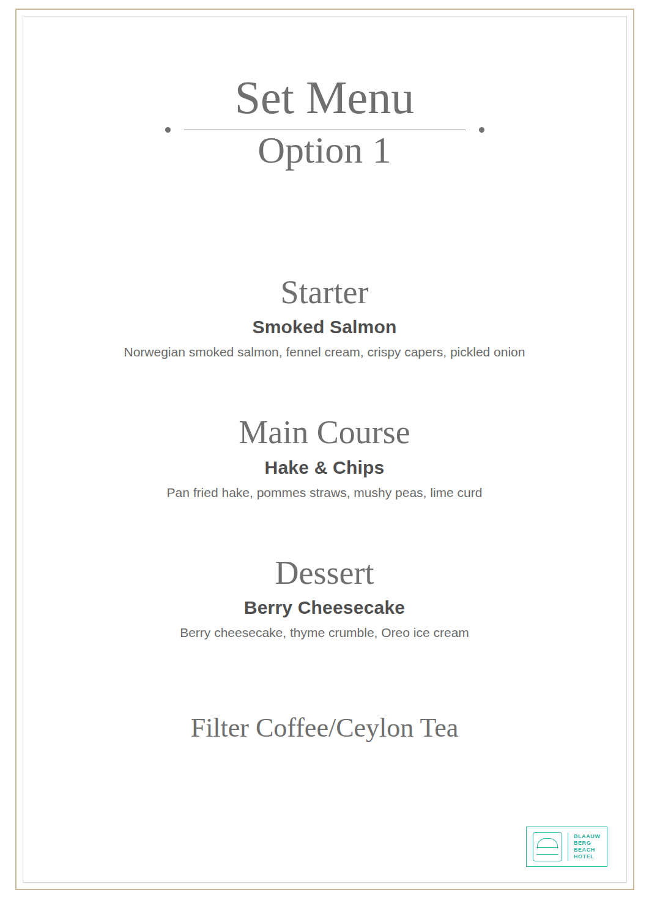Set Menu
Option 1
Starter
Smoked Salmon
Norwegian smoked salmon, fennel cream, crispy capers, pickled onion
Main Course
Hake & Chips
Pan fried hake, pommes straws, mushy peas, lime curd
Dessert
Berry Cheesecake
Berry cheesecake, thyme crumble, Oreo ice cream
Filter Coffee/Ceylon Tea
Blaauw
Berg
Beach
Hotel